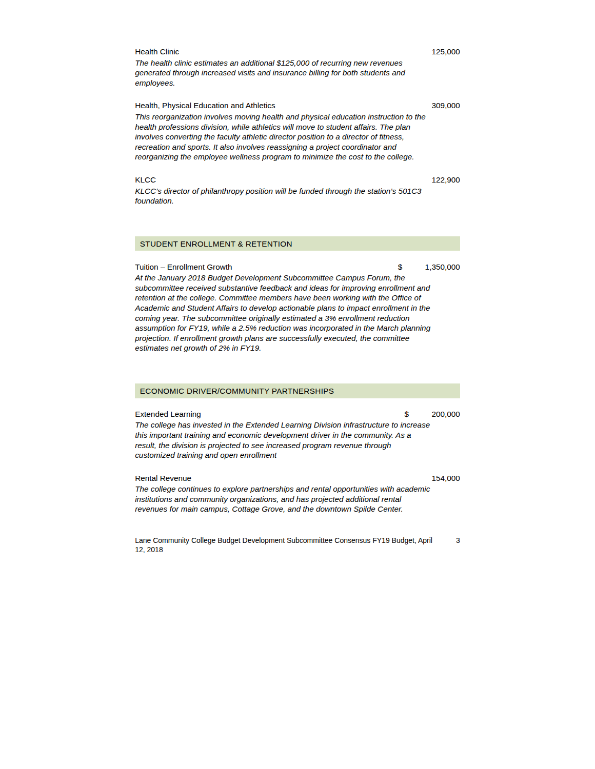Health Clinic
125,000
The health clinic estimates an additional $125,000 of recurring new revenues generated through increased visits and insurance billing for both students and employees.
Health, Physical Education and Athletics
309,000
This reorganization involves moving health and physical education instruction to the health professions division, while athletics will move to student affairs. The plan involves converting the faculty athletic director position to a director of fitness, recreation and sports. It also involves reassigning a project coordinator and reorganizing the employee wellness program to minimize the cost to the college.
KLCC
122,900
KLCC’s director of philanthropy position will be funded through the station’s 501C3 foundation.
STUDENT ENROLLMENT & RETENTION
Tuition – Enrollment Growth
$1,350,000
At the January 2018 Budget Development Subcommittee Campus Forum, the subcommittee received substantive feedback and ideas for improving enrollment and retention at the college. Committee members have been working with the Office of Academic and Student Affairs to develop actionable plans to impact enrollment in the coming year. The subcommittee originally estimated a 3% enrollment reduction assumption for FY19, while a 2.5% reduction was incorporated in the March planning projection. If enrollment growth plans are successfully executed, the committee estimates net growth of 2% in FY19.
ECONOMIC DRIVER/COMMUNITY PARTNERSHIPS
Extended Learning
$200,000
The college has invested in the Extended Learning Division infrastructure to increase this important training and economic development driver in the community. As a result, the division is projected to see increased program revenue through customized training and open enrollment
Rental Revenue
154,000
The college continues to explore partnerships and rental opportunities with academic institutions and community organizations, and has projected additional rental revenues for main campus, Cottage Grove, and the downtown Spilde Center.
Lane Community College Budget Development Subcommittee Consensus FY19 Budget, April 12, 2018
3